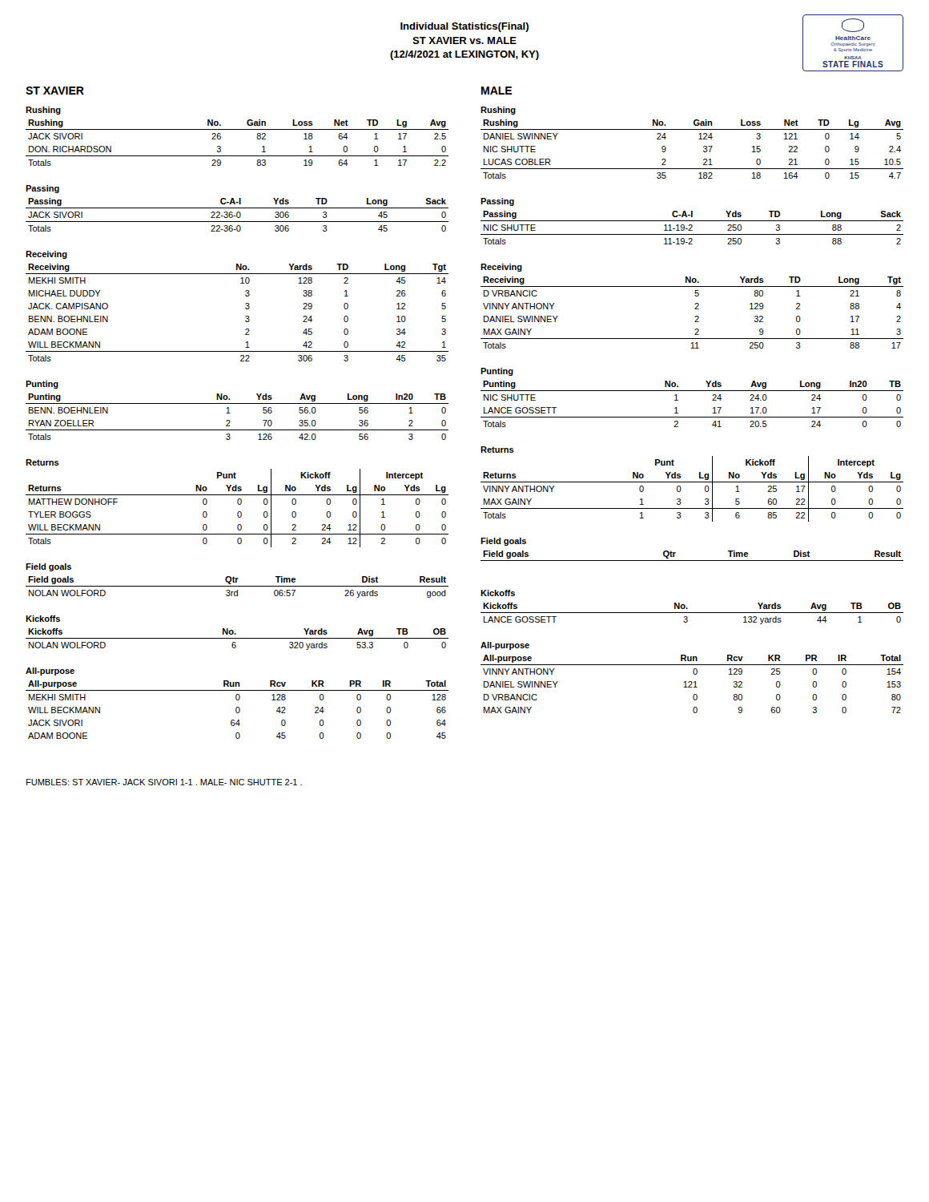HealthCare
Orthopaedic Surgery
& Sports Medicine
KHSAA
STATE FINALS
Individual Statistics(Final)
ST XAVIER vs. MALE
(12/4/2021 at LEXINGTON, KY)
ST XAVIER
Rushing
| Rushing | No. | Gain | Loss | Net | TD | Lg | Avg |
| --- | --- | --- | --- | --- | --- | --- | --- |
| JACK SIVORI | 26 | 82 | 18 | 64 | 1 | 17 | 2.5 |
| DON. RICHARDSON | 3 | 1 | 1 | 0 | 0 | 1 | 0 |
| Totals | 29 | 83 | 19 | 64 | 1 | 17 | 2.2 |
Passing
| Passing | C-A-I | Yds | TD | Long | Sack |
| --- | --- | --- | --- | --- | --- |
| JACK SIVORI | 22-36-0 | 306 | 3 | 45 | 0 |
| Totals | 22-36-0 | 306 | 3 | 45 | 0 |
Receiving
| Receiving | No. | Yards | TD | Long | Tgt |
| --- | --- | --- | --- | --- | --- |
| MEKHI SMITH | 10 | 128 | 2 | 45 | 14 |
| MICHAEL DUDDY | 3 | 38 | 1 | 26 | 6 |
| JACK. CAMPISANO | 3 | 29 | 0 | 12 | 5 |
| BENN. BOEHNLEIN | 3 | 24 | 0 | 10 | 5 |
| ADAM BOONE | 2 | 45 | 0 | 34 | 3 |
| WILL BECKMANN | 1 | 42 | 0 | 42 | 1 |
| Totals | 22 | 306 | 3 | 45 | 35 |
Punting
| Punting | No. | Yds | Avg | Long | In20 | TB |
| --- | --- | --- | --- | --- | --- | --- |
| BENN. BOEHNLEIN | 1 | 56 | 56.0 | 56 | 1 | 0 |
| RYAN ZOELLER | 2 | 70 | 35.0 | 36 | 2 | 0 |
| Totals | 3 | 126 | 42.0 | 56 | 3 | 0 |
Returns
| | Punt | Kickoff | Intercept |
| --- | --- | --- | --- |
| Returns | No | Yds | Lg | No | Yds | Lg | No | Yds | Lg |
| MATTHEW DONHOFF | 0 | 0 | 0 | 0 | 0 | 0 | 1 | 0 | 0 |
| TYLER BOGGS | 0 | 0 | 0 | 0 | 0 | 0 | 1 | 0 | 0 |
| WILL BECKMANN | 0 | 0 | 0 | 2 | 24 | 12 | 0 | 0 | 0 |
| Totals | 0 | 0 | 0 | 2 | 24 | 12 | 2 | 0 | 0 |
Field goals
| Field goals | Qtr | Time | Dist | Result |
| --- | --- | --- | --- | --- |
| NOLAN WOLFORD | 3rd | 06:57 | 26 yards | good |
Kickoffs
| Kickoffs | No. | Yards | Avg | TB | OB |
| --- | --- | --- | --- | --- | --- |
| NOLAN WOLFORD | 6 | 320 yards | 53.3 | 0 | 0 |
All-purpose
| All-purpose | Run | Rcv | KR | PR | IR | Total |
| --- | --- | --- | --- | --- | --- | --- |
| MEKHI SMITH | 0 | 128 | 0 | 0 | 0 | 128 |
| WILL BECKMANN | 0 | 42 | 24 | 0 | 0 | 66 |
| JACK SIVORI | 64 | 0 | 0 | 0 | 0 | 64 |
| ADAM BOONE | 0 | 45 | 0 | 0 | 0 | 45 |
MALE
Rushing
| Rushing | No. | Gain | Loss | Net | TD | Lg | Avg |
| --- | --- | --- | --- | --- | --- | --- | --- |
| DANIEL SWINNEY | 24 | 124 | 3 | 121 | 0 | 14 | 5 |
| NIC SHUTTE | 9 | 37 | 15 | 22 | 0 | 9 | 2.4 |
| LUCAS COBLER | 2 | 21 | 0 | 21 | 0 | 15 | 10.5 |
| Totals | 35 | 182 | 18 | 164 | 0 | 15 | 4.7 |
Passing
| Passing | C-A-I | Yds | TD | Long | Sack |
| --- | --- | --- | --- | --- | --- |
| NIC SHUTTE | 11-19-2 | 250 | 3 | 88 | 2 |
| Totals | 11-19-2 | 250 | 3 | 88 | 2 |
Receiving
| Receiving | No. | Yards | TD | Long | Tgt |
| --- | --- | --- | --- | --- | --- |
| D VRBANCIC | 5 | 80 | 1 | 21 | 8 |
| VINNY ANTHONY | 2 | 129 | 2 | 88 | 4 |
| DANIEL SWINNEY | 2 | 32 | 0 | 17 | 2 |
| MAX GAINY | 2 | 9 | 0 | 11 | 3 |
| Totals | 11 | 250 | 3 | 88 | 17 |
Punting
| Punting | No. | Yds | Avg | Long | In20 | TB |
| --- | --- | --- | --- | --- | --- | --- |
| NIC SHUTTE | 1 | 24 | 24.0 | 24 | 0 | 0 |
| LANCE GOSSETT | 1 | 17 | 17.0 | 17 | 0 | 0 |
| Totals | 2 | 41 | 20.5 | 24 | 0 | 0 |
Returns
| | Punt | Kickoff | Intercept |
| --- | --- | --- | --- |
| Returns | No | Yds | Lg | No | Yds | Lg | No | Yds | Lg |
| VINNY ANTHONY | 0 | 0 | 0 | 1 | 25 | 17 | 0 | 0 | 0 |
| MAX GAINY | 1 | 3 | 3 | 5 | 60 | 22 | 0 | 0 | 0 |
| Totals | 1 | 3 | 3 | 6 | 85 | 22 | 0 | 0 | 0 |
Field goals
| Field goals | Qtr | Time | Dist | Result |
| --- | --- | --- | --- | --- |
Kickoffs
| Kickoffs | No. | Yards | Avg | TB | OB |
| --- | --- | --- | --- | --- | --- |
| LANCE GOSSETT | 3 | 132 yards | 44 | 1 | 0 |
All-purpose
| All-purpose | Run | Rcv | KR | PR | IR | Total |
| --- | --- | --- | --- | --- | --- | --- |
| VINNY ANTHONY | 0 | 129 | 25 | 0 | 0 | 154 |
| DANIEL SWINNEY | 121 | 32 | 0 | 0 | 0 | 153 |
| D VRBANCIC | 0 | 80 | 0 | 0 | 0 | 80 |
| MAX GAINY | 0 | 9 | 60 | 3 | 0 | 72 |
FUMBLES: ST XAVIER- JACK SIVORI 1-1 . MALE- NIC SHUTTE 2-1 .